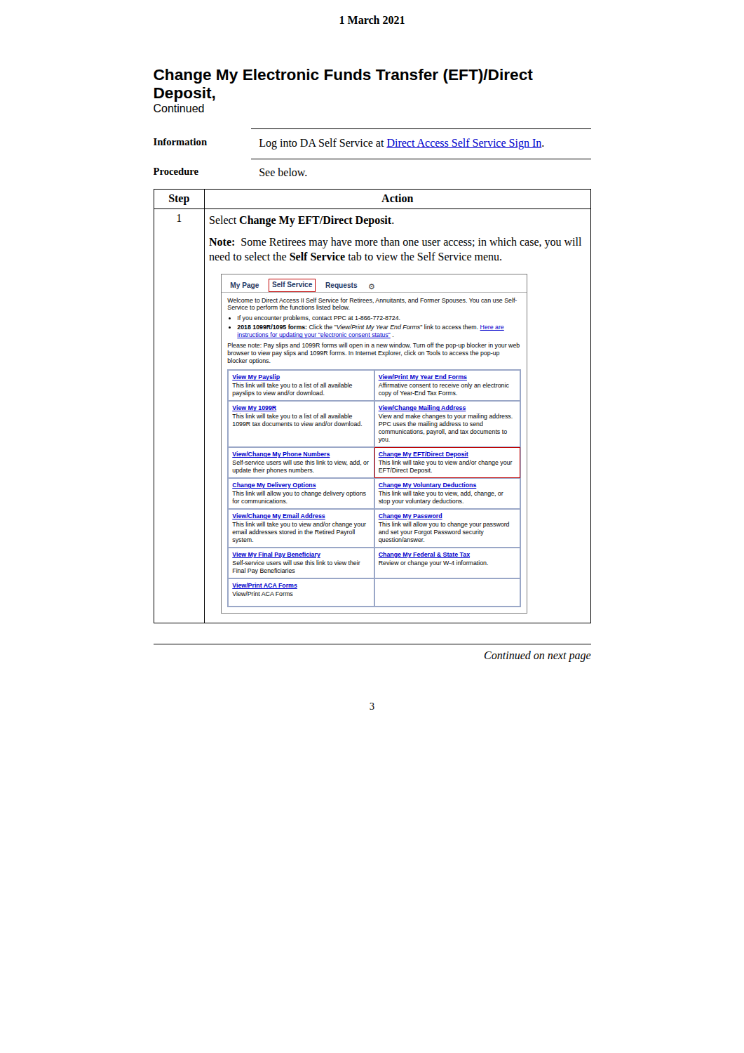1 March 2021
Change My Electronic Funds Transfer (EFT)/Direct Deposit,
Continued
Information
Log into DA Self Service at Direct Access Self Service Sign In.
Procedure
See below.
| Step | Action |
| --- | --- |
| 1 | Select Change My EFT/Direct Deposit . Note: Some Retirees may have more than one user access; in which case, you will need to select the Self Service tab to view the Self Service menu. My Page Self Service Requests ⚙ Welcome to Direct Access II Self Service for Retirees, Annuitants, and Former Spouses. You can use Self-Service to perform the functions listed below. If you encounter problems, contact PPC at 1-866-772-8724. 2018 1099R/1095 forms: Click the " View/Print My Year End Forms " link to access them. Here are instructions for updating your "electronic consent status" . Please note: Pay slips and 1099R forms will open in a new window. Turn off the pop-up blocker in your web browser to view pay slips and 1099R forms. In Internet Explorer, click on Tools to access the pop-up blocker options. View My Payslip This link will take you to a list of all available payslips to view and/or download. View/Print My Year End Forms Affirmative consent to receive only an electronic copy of Year-End Tax Forms. View My 1099R This link will take you to a list of all available 1099R tax documents to view and/or download. View/Change Mailing Address View and make changes to your mailing address. PPC uses the mailing address to send communications, payroll, and tax documents to you. View/Change My Phone Numbers Self-service users will use this link to view, add, or update their phones numbers. Change My EFT/Direct Deposit This link will take you to view and/or change your EFT/Direct Deposit. Change My Delivery Options This link will allow you to change delivery options for communications. Change My Voluntary Deductions This link will take you to view, add, change, or stop your voluntary deductions. View/Change My Email Address This link will take you to view and/or change your email addresses stored in the Retired Payroll system. Change My Password This link will allow you to change your password and set your Forgot Password security question/answer. View My Final Pay Beneficiary Self-service users will use this link to view their Final Pay Beneficiaries Change My Federal & State Tax Review or change your W-4 information. View/Print ACA Forms View/Print ACA Forms |
Continued on next page
3